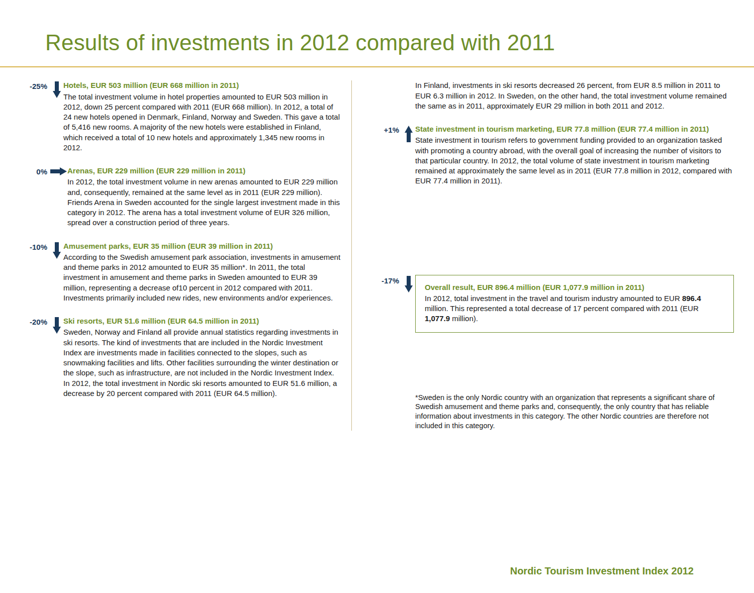Results of investments in 2012 compared with 2011
-25%
Hotels, EUR 503 million (EUR 668 million in 2011)
The total investment volume in hotel properties amounted to EUR 503 million in 2012, down 25 percent compared with 2011 (EUR 668 million). In 2012, a total of 24 new hotels opened in Denmark, Finland, Norway and Sweden. This gave a total of 5,416 new rooms. A majority of the new hotels were established in Finland, which received a total of 10 new hotels and approximately 1,345 new rooms in 2012.
0%
Arenas, EUR 229 million (EUR 229 million in 2011)
In 2012, the total investment volume in new arenas amounted to EUR 229 million and, consequently, remained at the same level as in 2011 (EUR 229 million). Friends Arena in Sweden accounted for the single largest investment made in this category in 2012. The arena has a total investment volume of EUR 326 million, spread over a construction period of three years.
-10%
Amusement parks, EUR 35 million (EUR 39 million in 2011)
According to the Swedish amusement park association, investments in amusement and theme parks in 2012 amounted to EUR 35 million*. In 2011, the total investment in amusement and theme parks in Sweden amounted to EUR 39 million, representing a decrease of10 percent in 2012 compared with 2011. Investments primarily included new rides, new environments and/or experiences.
-20%
Ski resorts, EUR 51.6 million (EUR 64.5 million in 2011)
Sweden, Norway and Finland all provide annual statistics regarding investments in ski resorts. The kind of investments that are included in the Nordic Investment Index are investments made in facilities connected to the slopes, such as snowmaking facilities and lifts. Other facilities surrounding the winter destination or the slope, such as infrastructure, are not included in the Nordic Investment Index. In 2012, the total investment in Nordic ski resorts amounted to EUR 51.6 million, a decrease by 20 percent compared with 2011 (EUR 64.5 million).
In Finland, investments in ski resorts decreased 26 percent, from EUR 8.5 million in 2011 to EUR 6.3 million in 2012. In Sweden, on the other hand, the total investment volume remained the same as in 2011, approximately EUR 29 million in both 2011 and 2012.
+1%
State investment in tourism marketing, EUR 77.8 million (EUR 77.4 million in 2011)
State investment in tourism refers to government funding provided to an organization tasked with promoting a country abroad, with the overall goal of increasing the number of visitors to that particular country. In 2012, the total volume of state investment in tourism marketing remained at approximately the same level as in 2011 (EUR 77.8 million in 2012, compared with EUR 77.4 million in 2011).
-17%
Overall result, EUR 896.4 million (EUR 1,077.9 million in 2011)
In 2012, total investment in the travel and tourism industry amounted to EUR 896.4 million. This represented a total decrease of 17 percent compared with 2011 (EUR 1,077.9 million).
*Sweden is the only Nordic country with an organization that represents a significant share of Swedish amusement and theme parks and, consequently, the only country that has reliable information about investments in this category. The other Nordic countries are therefore not included in this category.
Nordic Tourism Investment Index 2012